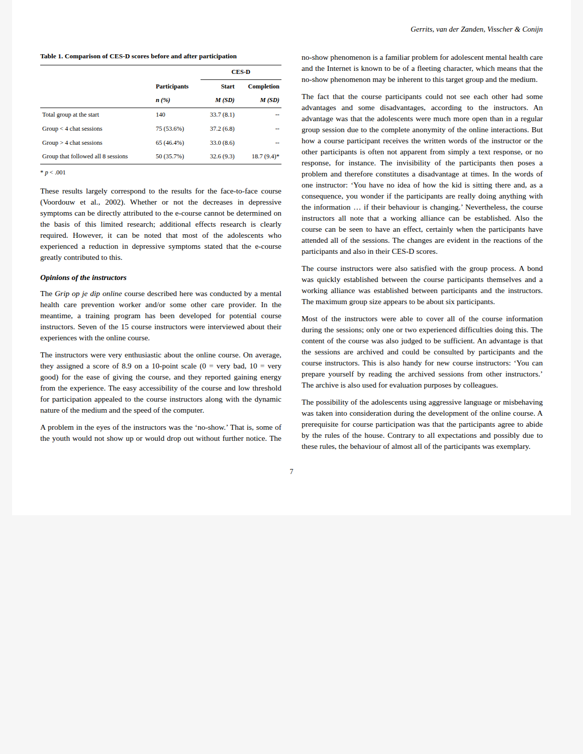Gerrits, van der Zanden, Visscher & Conijn
Table 1. Comparison of CES-D scores before and after participation
| | | CES-D |
| --- | --- | --- |
| | Participants | Start | Completion |
| | n (%) | M (SD) | M (SD) |
| Total group at the start | 140 | 33.7 (8.1) | -- |
| Group < 4 chat sessions | 75 (53.6%) | 37.2 (6.8) | -- |
| Group > 4 chat sessions | 65 (46.4%) | 33.0 (8.6) | -- |
| Group that followed all 8 sessions | 50 (35.7%) | 32.6 (9.3) | 18.7 (9.4)* |
* p < .001
These results largely correspond to the results for the face-to-face course (Voordouw et al., 2002). Whether or not the decreases in depressive symptoms can be directly attributed to the e-course cannot be determined on the basis of this limited research; additional effects research is clearly required. However, it can be noted that most of the adolescents who experienced a reduction in depressive symptoms stated that the e-course greatly contributed to this.
Opinions of the instructors
The Grip op je dip online course described here was conducted by a mental health care prevention worker and/or some other care provider. In the meantime, a training program has been developed for potential course instructors. Seven of the 15 course instructors were interviewed about their experiences with the online course.
The instructors were very enthusiastic about the online course. On average, they assigned a score of 8.9 on a 10-point scale (0 = very bad, 10 = very good) for the ease of giving the course, and they reported gaining energy from the experience. The easy accessibility of the course and low threshold for participation appealed to the course instructors along with the dynamic nature of the medium and the speed of the computer.
A problem in the eyes of the instructors was the ‘no-show.’ That is, some of the youth would not show up or would drop out without further notice. The no-show phenomenon is a familiar problem for adolescent mental health care and the Internet is known to be of a fleeting character, which means that the no-show phenomenon may be inherent to this target group and the medium.
The fact that the course participants could not see each other had some advantages and some disadvantages, according to the instructors. An advantage was that the adolescents were much more open than in a regular group session due to the complete anonymity of the online interactions. But how a course participant receives the written words of the instructor or the other participants is often not apparent from simply a text response, or no response, for instance. The invisibility of the participants then poses a problem and therefore constitutes a disadvantage at times. In the words of one instructor: ‘You have no idea of how the kid is sitting there and, as a consequence, you wonder if the participants are really doing anything with the information … if their behaviour is changing.’ Nevertheless, the course instructors all note that a working alliance can be established. Also the course can be seen to have an effect, certainly when the participants have attended all of the sessions. The changes are evident in the reactions of the participants and also in their CES-D scores.
The course instructors were also satisfied with the group process. A bond was quickly established between the course participants themselves and a working alliance was established between participants and the instructors. The maximum group size appears to be about six participants.
Most of the instructors were able to cover all of the course information during the sessions; only one or two experienced difficulties doing this. The content of the course was also judged to be sufficient. An advantage is that the sessions are archived and could be consulted by participants and the course instructors. This is also handy for new course instructors: ‘You can prepare yourself by reading the archived sessions from other instructors.’ The archive is also used for evaluation purposes by colleagues.
The possibility of the adolescents using aggressive language or misbehaving was taken into consideration during the development of the online course. A prerequisite for course participation was that the participants agree to abide by the rules of the house. Contrary to all expectations and possibly due to these rules, the behaviour of almost all of the participants was exemplary.
7